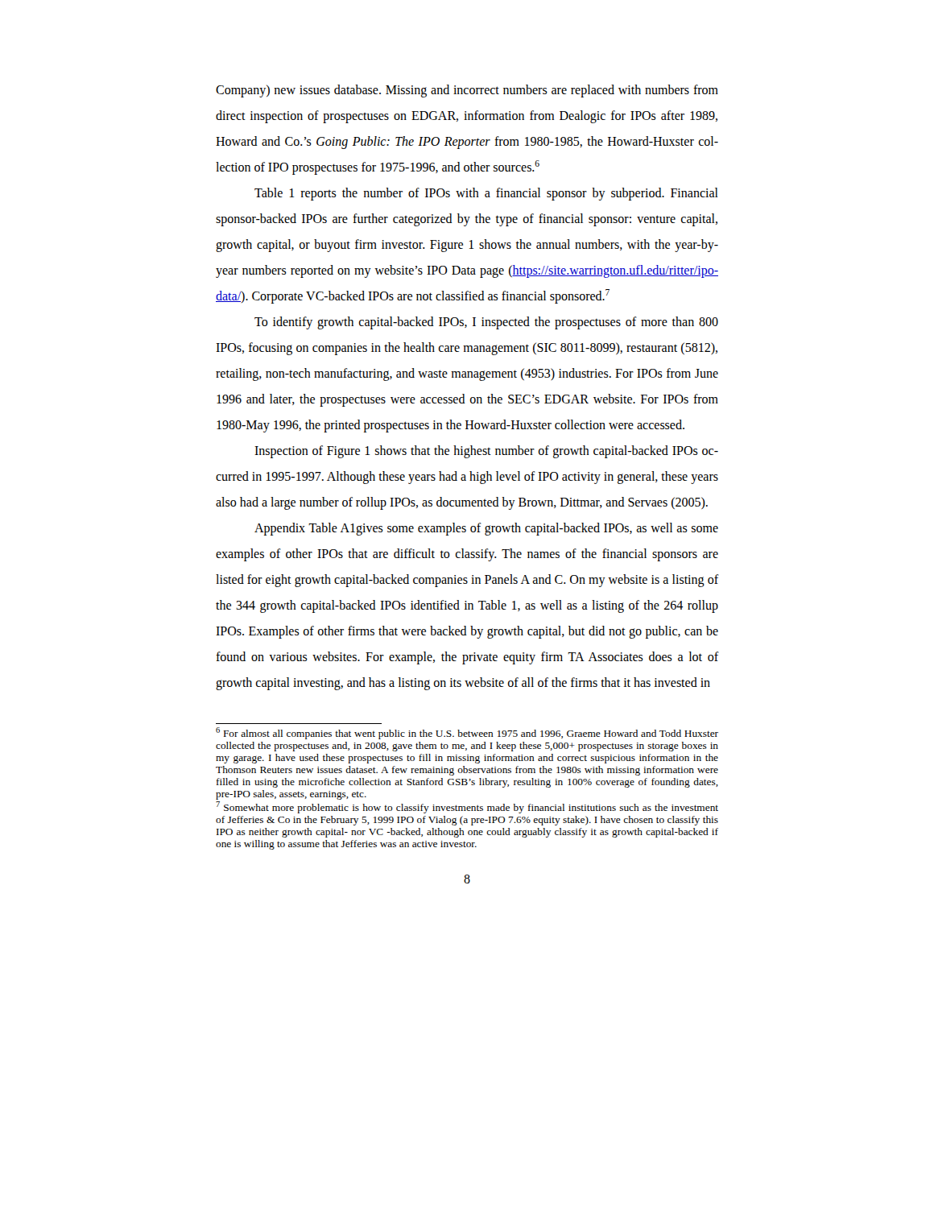Company) new issues database. Missing and incorrect numbers are replaced with numbers from direct inspection of prospectuses on EDGAR, information from Dealogic for IPOs after 1989, Howard and Co.’s Going Public: The IPO Reporter from 1980-1985, the Howard-Huxster collection of IPO prospectuses for 1975-1996, and other sources.6
Table 1 reports the number of IPOs with a financial sponsor by subperiod. Financial sponsor-backed IPOs are further categorized by the type of financial sponsor: venture capital, growth capital, or buyout firm investor. Figure 1 shows the annual numbers, with the year-by-year numbers reported on my website’s IPO Data page (https://site.warrington.ufl.edu/ritter/ipo-data/). Corporate VC-backed IPOs are not classified as financial sponsored.7
To identify growth capital-backed IPOs, I inspected the prospectuses of more than 800 IPOs, focusing on companies in the health care management (SIC 8011-8099), restaurant (5812), retailing, non-tech manufacturing, and waste management (4953) industries. For IPOs from June 1996 and later, the prospectuses were accessed on the SEC’s EDGAR website. For IPOs from 1980-May 1996, the printed prospectuses in the Howard-Huxster collection were accessed.
Inspection of Figure 1 shows that the highest number of growth capital-backed IPOs occurred in 1995-1997. Although these years had a high level of IPO activity in general, these years also had a large number of rollup IPOs, as documented by Brown, Dittmar, and Servaes (2005).
Appendix Table A1gives some examples of growth capital-backed IPOs, as well as some examples of other IPOs that are difficult to classify. The names of the financial sponsors are listed for eight growth capital-backed companies in Panels A and C. On my website is a listing of the 344 growth capital-backed IPOs identified in Table 1, as well as a listing of the 264 rollup IPOs. Examples of other firms that were backed by growth capital, but did not go public, can be found on various websites. For example, the private equity firm TA Associates does a lot of growth capital investing, and has a listing on its website of all of the firms that it has invested in
6 For almost all companies that went public in the U.S. between 1975 and 1996, Graeme Howard and Todd Huxster collected the prospectuses and, in 2008, gave them to me, and I keep these 5,000+ prospectuses in storage boxes in my garage. I have used these prospectuses to fill in missing information and correct suspicious information in the Thomson Reuters new issues dataset. A few remaining observations from the 1980s with missing information were filled in using the microfiche collection at Stanford GSB’s library, resulting in 100% coverage of founding dates, pre-IPO sales, assets, earnings, etc.
7 Somewhat more problematic is how to classify investments made by financial institutions such as the investment of Jefferies & Co in the February 5, 1999 IPO of Vialog (a pre-IPO 7.6% equity stake). I have chosen to classify this IPO as neither growth capital- nor VC -backed, although one could arguably classify it as growth capital-backed if one is willing to assume that Jefferies was an active investor.
8